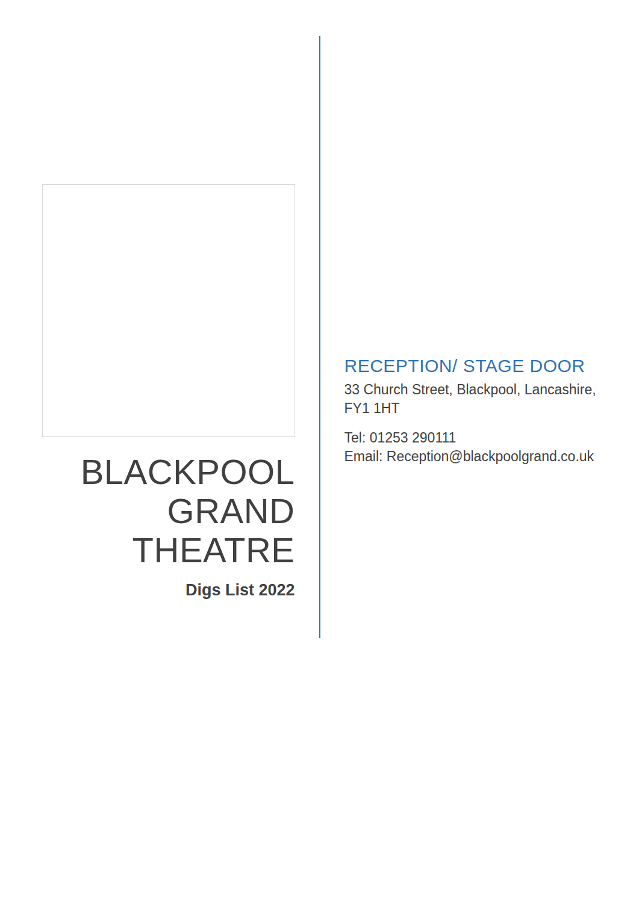BLACKPOOL GRAND THEATRE
Digs List 2022
RECEPTION/ STAGE DOOR
33 Church Street, Blackpool, Lancashire, FY1 1HT
Tel: 01253 290111
Email: Reception@blackpoolgrand.co.uk